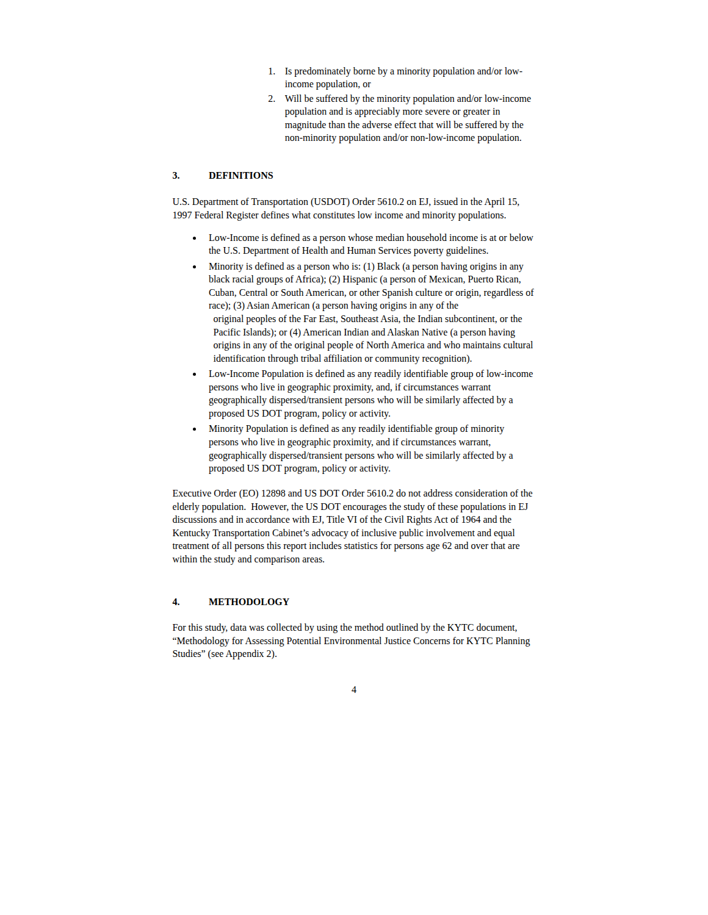Is predominately borne by a minority population and/or low-income population, or
Will be suffered by the minority population and/or low-income population and is appreciably more severe or greater in magnitude than the adverse effect that will be suffered by the non-minority population and/or non-low-income population.
3. DEFINITIONS
U.S. Department of Transportation (USDOT) Order 5610.2 on EJ, issued in the April 15, 1997 Federal Register defines what constitutes low income and minority populations.
Low-Income is defined as a person whose median household income is at or below the U.S. Department of Health and Human Services poverty guidelines.
Minority is defined as a person who is: (1) Black (a person having origins in any black racial groups of Africa); (2) Hispanic (a person of Mexican, Puerto Rican, Cuban, Central or South American, or other Spanish culture or origin, regardless of race); (3) Asian American (a person having origins in any of the original peoples of the Far East, Southeast Asia, the Indian subcontinent, or the Pacific Islands); or (4) American Indian and Alaskan Native (a person having origins in any of the original people of North America and who maintains cultural identification through tribal affiliation or community recognition).
Low-Income Population is defined as any readily identifiable group of low-income persons who live in geographic proximity, and, if circumstances warrant geographically dispersed/transient persons who will be similarly affected by a proposed US DOT program, policy or activity.
Minority Population is defined as any readily identifiable group of minority persons who live in geographic proximity, and if circumstances warrant, geographically dispersed/transient persons who will be similarly affected by a proposed US DOT program, policy or activity.
Executive Order (EO) 12898 and US DOT Order 5610.2 do not address consideration of the elderly population. However, the US DOT encourages the study of these populations in EJ discussions and in accordance with EJ, Title VI of the Civil Rights Act of 1964 and the Kentucky Transportation Cabinet’s advocacy of inclusive public involvement and equal treatment of all persons this report includes statistics for persons age 62 and over that are within the study and comparison areas.
4. METHODOLOGY
For this study, data was collected by using the method outlined by the KYTC document, “Methodology for Assessing Potential Environmental Justice Concerns for KYTC Planning Studies” (see Appendix 2).
4